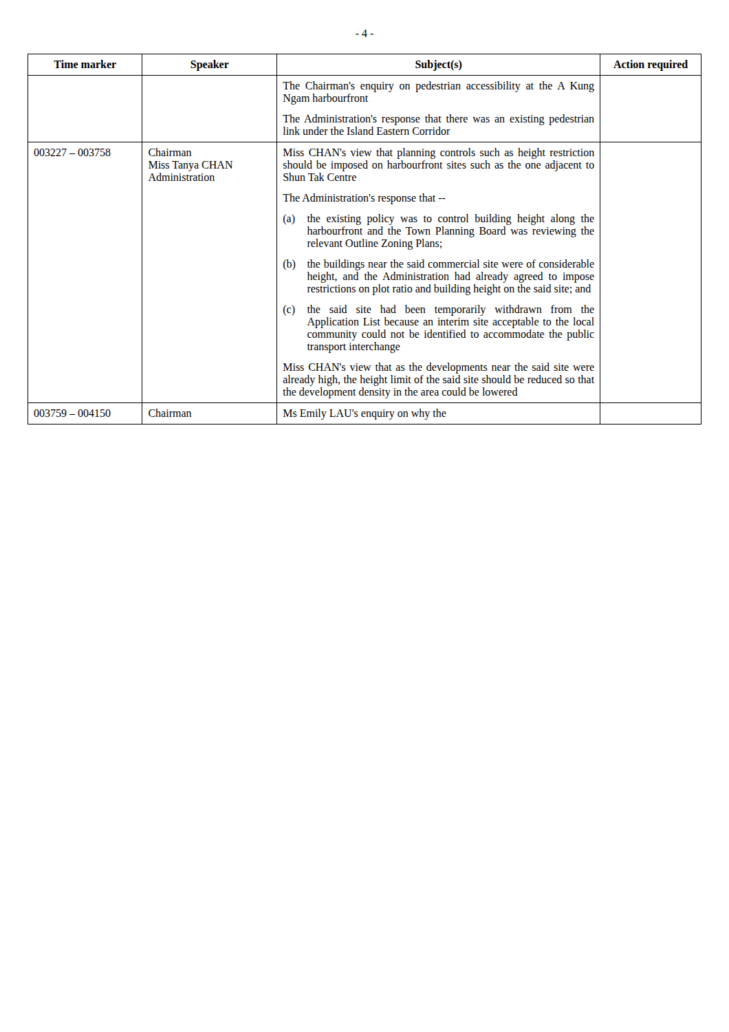- 4 -
| Time marker | Speaker | Subject(s) | Action required |
| --- | --- | --- | --- |
| | | The Chairman's enquiry on pedestrian accessibility at the A Kung Ngam harbourfront The Administration's response that there was an existing pedestrian link under the Island Eastern Corridor | |
| 003227 – 003758 | Chairman Miss Tanya CHAN Administration | Miss CHAN's view that planning controls such as height restriction should be imposed on harbourfront sites such as the one adjacent to Shun Tak Centre The Administration's response that -- (a) the existing policy was to control building height along the harbourfront and the Town Planning Board was reviewing the relevant Outline Zoning Plans; (b) the buildings near the said commercial site were of considerable height, and the Administration had already agreed to impose restrictions on plot ratio and building height on the said site; and (c) the said site had been temporarily withdrawn from the Application List because an interim site acceptable to the local community could not be identified to accommodate the public transport interchange Miss CHAN's view that as the developments near the said site were already high, the height limit of the said site should be reduced so that the development density in the area could be lowered | |
| 003759 – 004150 | Chairman | Ms Emily LAU's enquiry on why the | |